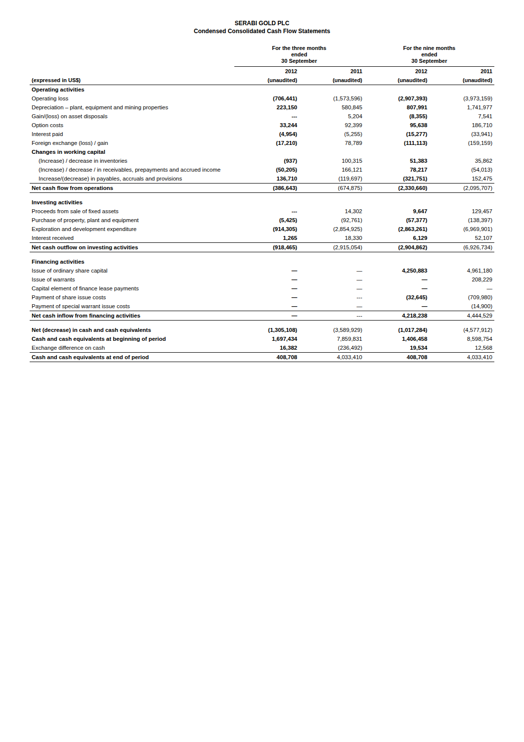SERABI GOLD PLC
Condensed Consolidated Cash Flow Statements
| | For the three months ended 30 September | For the nine months ended 30 September |
| --- | --- | --- |
| | 2012 | 2011 | 2012 | 2011 |
| (expressed in US$) | (unaudited) | (unaudited) | (unaudited) | (unaudited) |
| Operating activities | | | | |
| Operating loss | (706,441) | (1,573,596) | (2,907,393) | (3,973,159) |
| Depreciation – plant, equipment and mining properties | 223,150 | 580,845 | 807,991 | 1,741,977 |
| Gain/(loss) on asset disposals | --- | 5,204 | (8,355) | 7,541 |
| Option costs | 33,244 | 92,399 | 95,638 | 186,710 |
| Interest paid | (4,954) | (5,255) | (15,277) | (33,941) |
| Foreign exchange (loss) / gain | (17,210) | 78,789 | (111,113) | (159,159) |
| Changes in working capital | | | | |
| (Increase) / decrease in inventories | (937) | 100,315 | 51,383 | 35,862 |
| (Increase) / decrease / in receivables, prepayments and accrued income | (50,205) | 166,121 | 78,217 | (54,013) |
| Increase/(decrease) in payables, accruals and provisions | 136,710 | (119,697) | (321,751) | 152,475 |
| Net cash flow from operations | (386,643) | (674,875) | (2,330,660) | (2,095,707) |
| Investing activities | | | | |
| Proceeds from sale of fixed assets | --- | 14,302 | 9,647 | 129,457 |
| Purchase of property, plant and equipment | (5,425) | (92,761) | (57,377) | (138,397) |
| Exploration and development expenditure | (914,305) | (2,854,925) | (2,863,261) | (6,969,901) |
| Interest received | 1,265 | 18,330 | 6,129 | 52,107 |
| Net cash outflow on investing activities | (918,465) | (2,915,054) | (2,904,862) | (6,926,734) |
| Financing activities | | | | |
| Issue of ordinary share capital | — | — | 4,250,883 | 4,961,180 |
| Issue of warrants | — | — | — | 208,229 |
| Capital element of finance lease payments | — | — | — | — |
| Payment of share issue costs | — | --- | (32,645) | (709,980) |
| Payment of special warrant issue costs | — | — | — | (14,900) |
| Net cash inflow from financing activities | — | --- | 4,218,238 | 4,444,529 |
| Net (decrease) in cash and cash equivalents | (1,305,108) | (3,589,929) | (1,017,284) | (4,577,912) |
| Cash and cash equivalents at beginning of period | 1,697,434 | 7,859,831 | 1,406,458 | 8,598,754 |
| Exchange difference on cash | 16,382 | (236,492) | 19,534 | 12,568 |
| Cash and cash equivalents at end of period | 408,708 | 4,033,410 | 408,708 | 4,033,410 |